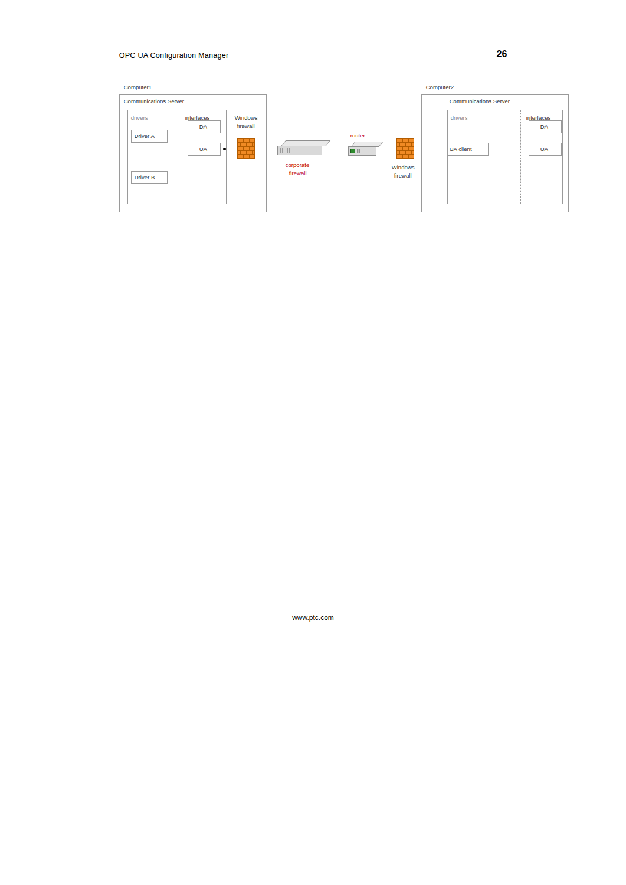OPC UA Configuration Manager
26
Computer1
Communications Server
drivers
interfaces
Driver A
Driver B
DA
UA
Windows
firewall
corporate
firewall
router
Windows
firewall
Computer2
Communications Server
drivers
interfaces
DA
UA
UA client
www.ptc.com